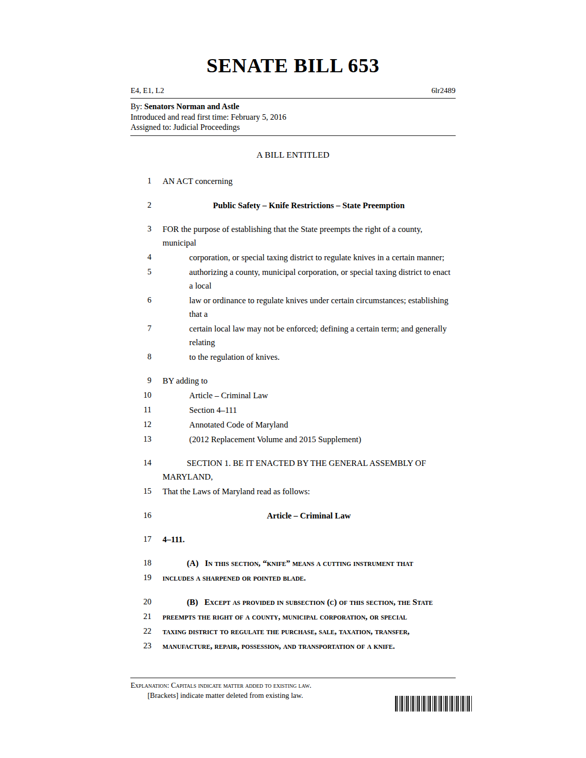SENATE BILL 653
E4, E1, L2 6lr2489
By: Senators Norman and Astle
Introduced and read first time: February 5, 2016
Assigned to: Judicial Proceedings
A BILL ENTITLED
| 1 | AN ACT concerning |
| 2 | Public Safety – Knife Restrictions – State Preemption |
| 3 | FOR the purpose of establishing that the State preempts the right of a county, municipal |
| 4 | corporation, or special taxing district to regulate knives in a certain manner; |
| 5 | authorizing a county, municipal corporation, or special taxing district to enact a local |
| 6 | law or ordinance to regulate knives under certain circumstances; establishing that a |
| 7 | certain local law may not be enforced; defining a certain term; and generally relating |
| 8 | to the regulation of knives. |
| 9 | BY adding to |
| 10 | Article – Criminal Law |
| 11 | Section 4–111 |
| 12 | Annotated Code of Maryland |
| 13 | (2012 Replacement Volume and 2015 Supplement) |
| 14 | SECTION 1. BE IT ENACTED BY THE GENERAL ASSEMBLY OF MARYLAND, |
| 15 | That the Laws of Maryland read as follows: |
| 16 | Article – Criminal Law |
| 17 | 4–111. |
| 18 | (A) In this section, “knife” means a cutting instrument that |
| 19 | includes a sharpened or pointed blade. |
| 20 | (B) Except as provided in subsection (c) of this section, the State |
| 21 | preempts the right of a county, municipal corporation, or special |
| 22 | taxing district to regulate the purchase, sale, taxation, transfer, |
| 23 | manufacture, repair, possession, and transportation of a knife. |
Explanation: Capitals indicate matter added to existing law. [Brackets] indicate matter deleted from existing law.